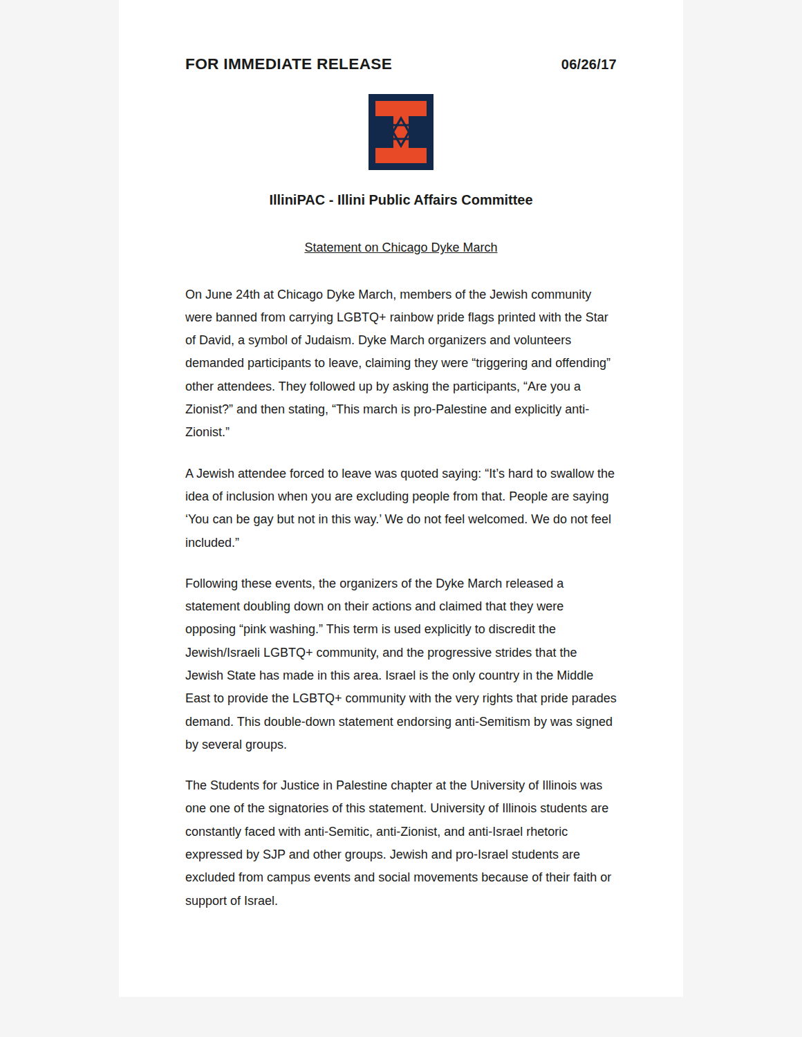FOR IMMEDIATE RELEASE 06/26/17
IlliniPAC - Illini Public Affairs Committee
Statement on Chicago Dyke March
On June 24th at Chicago Dyke March, members of the Jewish community were banned from carrying LGBTQ+ rainbow pride flags printed with the Star of David, a symbol of Judaism. Dyke March organizers and volunteers demanded participants to leave, claiming they were “triggering and offending” other attendees. They followed up by asking the participants, “Are you a Zionist?” and then stating, “This march is pro-Palestine and explicitly anti-Zionist.”
A Jewish attendee forced to leave was quoted saying: “It’s hard to swallow the idea of inclusion when you are excluding people from that. People are saying ‘You can be gay but not in this way.’ We do not feel welcomed. We do not feel included.”
Following these events, the organizers of the Dyke March released a statement doubling down on their actions and claimed that they were opposing “pink washing.” This term is used explicitly to discredit the Jewish/Israeli LGBTQ+ community, and the progressive strides that the Jewish State has made in this area. Israel is the only country in the Middle East to provide the LGBTQ+ community with the very rights that pride parades demand. This double-down statement endorsing anti-Semitism by was signed by several groups.
The Students for Justice in Palestine chapter at the University of Illinois was one one of the signatories of this statement. University of Illinois students are constantly faced with anti-Semitic, anti-Zionist, and anti-Israel rhetoric expressed by SJP and other groups. Jewish and pro-Israel students are excluded from campus events and social movements because of their faith or support of Israel.